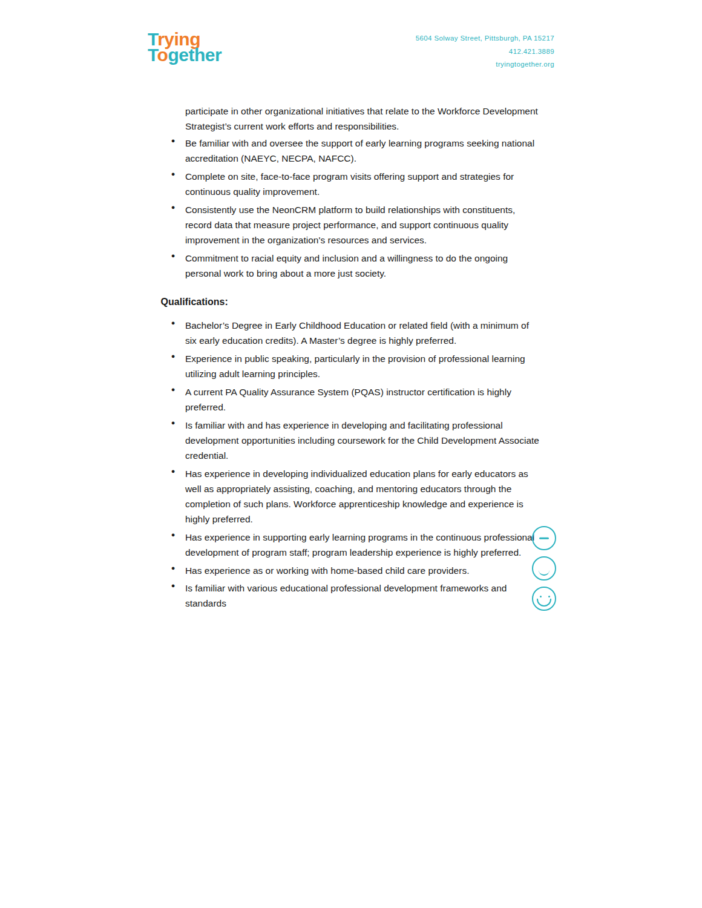Trying Together
5604 Solway Street, Pittsburgh, PA 15217
412.421.3889
tryingtogether.org
participate in other organizational initiatives that relate to the Workforce Development Strategist’s current work efforts and responsibilities.
Be familiar with and oversee the support of early learning programs seeking national accreditation (NAEYC, NECPA, NAFCC).
Complete on site, face-to-face program visits offering support and strategies for continuous quality improvement.
Consistently use the NeonCRM platform to build relationships with constituents, record data that measure project performance, and support continuous quality improvement in the organization's resources and services.
Commitment to racial equity and inclusion and a willingness to do the ongoing personal work to bring about a more just society.
Qualifications:
Bachelor’s Degree in Early Childhood Education or related field (with a minimum of six early education credits). A Master’s degree is highly preferred.
Experience in public speaking, particularly in the provision of professional learning utilizing adult learning principles.
A current PA Quality Assurance System (PQAS) instructor certification is highly preferred.
Is familiar with and has experience in developing and facilitating professional development opportunities including coursework for the Child Development Associate credential.
Has experience in developing individualized education plans for early educators as well as appropriately assisting, coaching, and mentoring educators through the completion of such plans. Workforce apprenticeship knowledge and experience is highly preferred.
Has experience in supporting early learning programs in the continuous professional development of program staff; program leadership experience is highly preferred.
Has experience as or working with home-based child care providers.
Is familiar with various educational professional development frameworks and standards